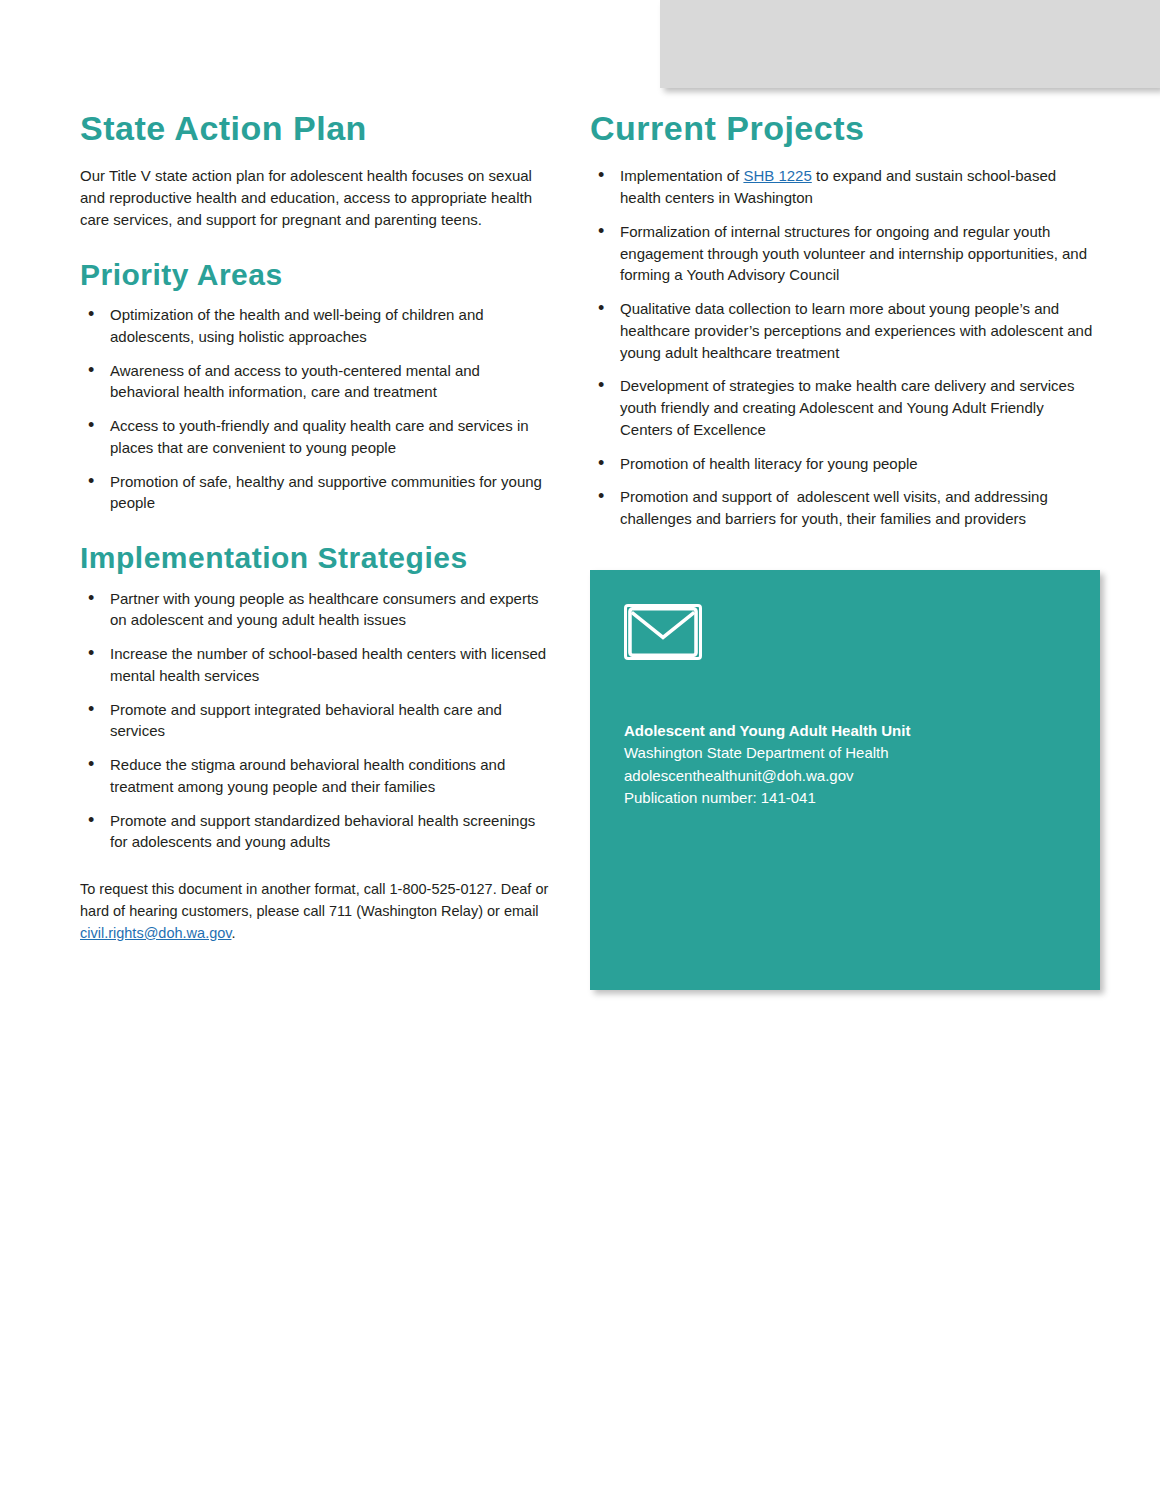State Action Plan
Our Title V state action plan for adolescent health focuses on sexual and reproductive health and education, access to appropriate health care services, and support for pregnant and parenting teens.
Priority Areas
Optimization of the health and well-being of children and adolescents, using holistic approaches
Awareness of and access to youth-centered mental and behavioral health information, care and treatment
Access to youth-friendly and quality health care and services in places that are convenient to young people
Promotion of safe, healthy and supportive communities for young people
Implementation Strategies
Partner with young people as healthcare consumers and experts on adolescent and young adult health issues
Increase the number of school-based health centers with licensed mental health services
Promote and support integrated behavioral health care and services
Reduce the stigma around behavioral health conditions and treatment among young people and their families
Promote and support standardized behavioral health screenings for adolescents and young adults
To request this document in another format, call 1-800-525-0127. Deaf or hard of hearing customers, please call 711 (Washington Relay) or email civil.rights@doh.wa.gov.
Current Projects
Implementation of SHB 1225 to expand and sustain school-based health centers in Washington
Formalization of internal structures for ongoing and regular youth engagement through youth volunteer and internship opportunities, and forming a Youth Advisory Council
Qualitative data collection to learn more about young people’s and healthcare provider’s perceptions and experiences with adolescent and young adult healthcare treatment
Development of strategies to make health care delivery and services youth friendly and creating Adolescent and Young Adult Friendly Centers of Excellence
Promotion of health literacy for young people
Promotion and support of adolescent well visits, and addressing challenges and barriers for youth, their families and providers
Adolescent and Young Adult Health Unit
Washington State Department of Health
adolescenthealthunit@doh.wa.gov
Publication number: 141-041